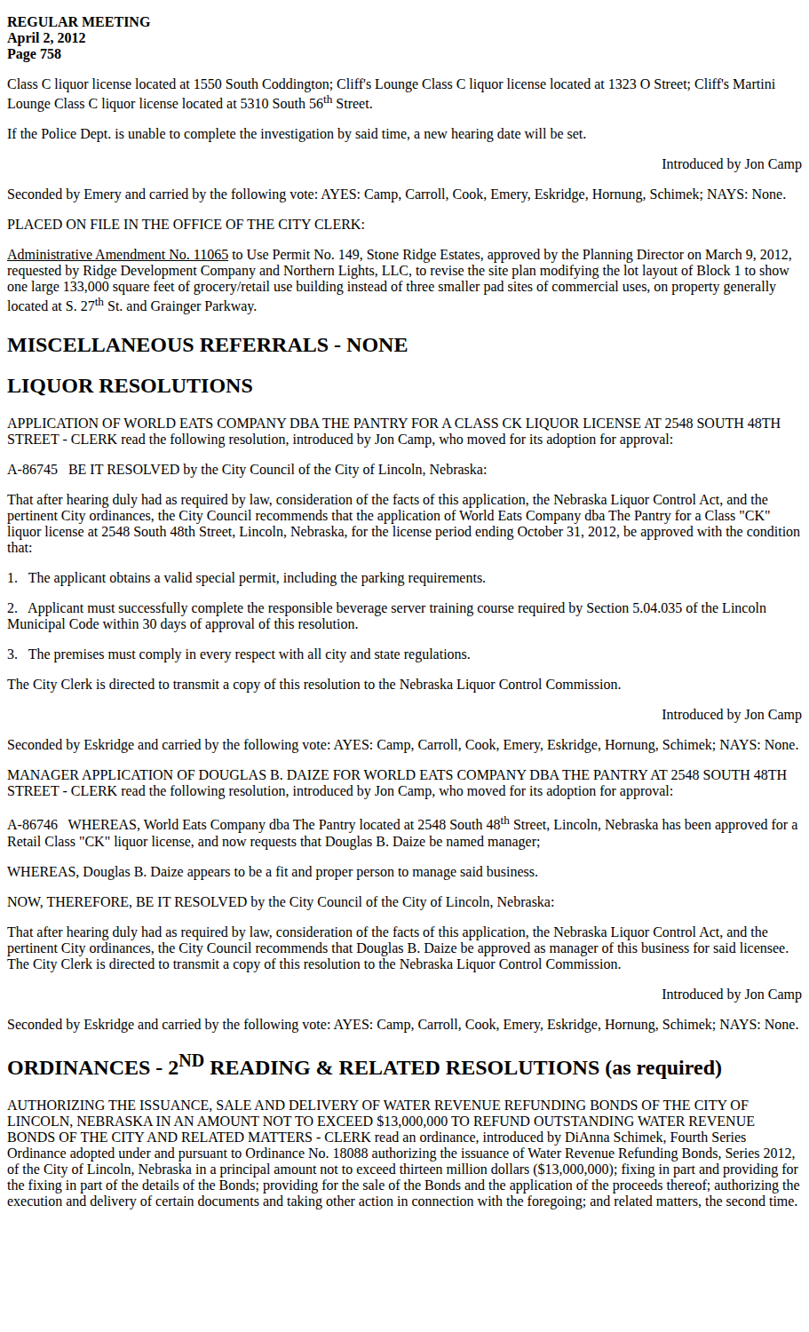REGULAR MEETING
April 2, 2012
Page 758
Class C liquor license located at 1550 South Coddington; Cliff's Lounge Class C liquor license located at 1323 O Street; Cliff's Martini Lounge Class C liquor license located at 5310 South 56th Street.
If the Police Dept. is unable to complete the investigation by said time, a new hearing date will be set.
Introduced by Jon Camp
Seconded by Emery and carried by the following vote: AYES: Camp, Carroll, Cook, Emery, Eskridge, Hornung, Schimek; NAYS: None.
PLACED ON FILE IN THE OFFICE OF THE CITY CLERK:
Administrative Amendment No. 11065 to Use Permit No. 149, Stone Ridge Estates, approved by the Planning Director on March 9, 2012, requested by Ridge Development Company and Northern Lights, LLC, to revise the site plan modifying the lot layout of Block 1 to show one large 133,000 square feet of grocery/retail use building instead of three smaller pad sites of commercial uses, on property generally located at S. 27th St. and Grainger Parkway.
MISCELLANEOUS REFERRALS - NONE
LIQUOR RESOLUTIONS
APPLICATION OF WORLD EATS COMPANY DBA THE PANTRY FOR A CLASS CK LIQUOR LICENSE AT 2548 SOUTH 48TH STREET - CLERK read the following resolution, introduced by Jon Camp, who moved for its adoption for approval:
A-86745 BE IT RESOLVED by the City Council of the City of Lincoln, Nebraska:
That after hearing duly had as required by law, consideration of the facts of this application, the Nebraska Liquor Control Act, and the pertinent City ordinances, the City Council recommends that the application of World Eats Company dba The Pantry for a Class "CK" liquor license at 2548 South 48th Street, Lincoln, Nebraska, for the license period ending October 31, 2012, be approved with the condition that:
1. The applicant obtains a valid special permit, including the parking requirements.
2. Applicant must successfully complete the responsible beverage server training course required by Section 5.04.035 of the Lincoln Municipal Code within 30 days of approval of this resolution.
3. The premises must comply in every respect with all city and state regulations.
The City Clerk is directed to transmit a copy of this resolution to the Nebraska Liquor Control Commission.
Introduced by Jon Camp
Seconded by Eskridge and carried by the following vote: AYES: Camp, Carroll, Cook, Emery, Eskridge, Hornung, Schimek; NAYS: None.
MANAGER APPLICATION OF DOUGLAS B. DAIZE FOR WORLD EATS COMPANY DBA THE PANTRY AT 2548 SOUTH 48TH STREET - CLERK read the following resolution, introduced by Jon Camp, who moved for its adoption for approval:
A-86746 WHEREAS, World Eats Company dba The Pantry located at 2548 South 48th Street, Lincoln, Nebraska has been approved for a Retail Class "CK" liquor license, and now requests that Douglas B. Daize be named manager;
WHEREAS, Douglas B. Daize appears to be a fit and proper person to manage said business.
NOW, THEREFORE, BE IT RESOLVED by the City Council of the City of Lincoln, Nebraska:
That after hearing duly had as required by law, consideration of the facts of this application, the Nebraska Liquor Control Act, and the pertinent City ordinances, the City Council recommends that Douglas B. Daize be approved as manager of this business for said licensee. The City Clerk is directed to transmit a copy of this resolution to the Nebraska Liquor Control Commission.
Introduced by Jon Camp
Seconded by Eskridge and carried by the following vote: AYES: Camp, Carroll, Cook, Emery, Eskridge, Hornung, Schimek; NAYS: None.
ORDINANCES - 2ND READING & RELATED RESOLUTIONS (as required)
AUTHORIZING THE ISSUANCE, SALE AND DELIVERY OF WATER REVENUE REFUNDING BONDS OF THE CITY OF LINCOLN, NEBRASKA IN AN AMOUNT NOT TO EXCEED $13,000,000 TO REFUND OUTSTANDING WATER REVENUE BONDS OF THE CITY AND RELATED MATTERS - CLERK read an ordinance, introduced by DiAnna Schimek, Fourth Series Ordinance adopted under and pursuant to Ordinance No. 18088 authorizing the issuance of Water Revenue Refunding Bonds, Series 2012, of the City of Lincoln, Nebraska in a principal amount not to exceed thirteen million dollars ($13,000,000); fixing in part and providing for the fixing in part of the details of the Bonds; providing for the sale of the Bonds and the application of the proceeds thereof; authorizing the execution and delivery of certain documents and taking other action in connection with the foregoing; and related matters, the second time.